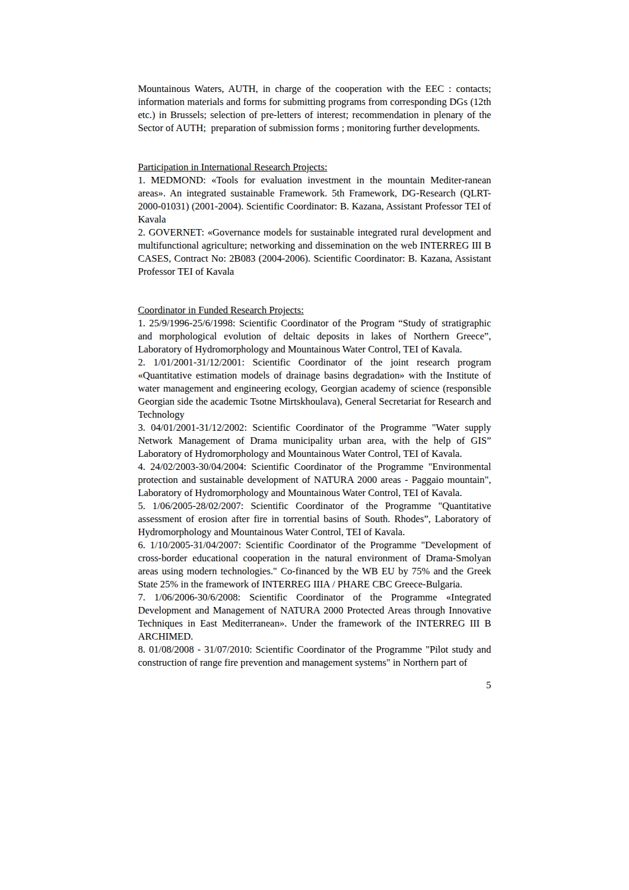Mountainous Waters, AUTH, in charge of the cooperation with the EEC : contacts; information materials and forms for submitting programs from corresponding DGs (12th etc.) in Brussels; selection of pre-letters of interest; recommendation in plenary of the Sector of AUTH; preparation of submission forms ; monitoring further developments.
Participation in International Research Projects:
1. MEDMOND: «Tools for evaluation investment in the mountain Mediter-ranean areas». An integrated sustainable Framework. 5th Framework, DG-Research (QLRT-2000-01031) (2001-2004). Scientific Coordinator: B. Kazana, Assistant Professor TEI of Kavala
2. GOVERNET: «Governance models for sustainable integrated rural development and multifunctional agriculture; networking and dissemination on the web INTERREG III B CASES, Contract No: 2B083 (2004-2006). Scientific Coordinator: B. Kazana, Assistant Professor TEI of Kavala
Coordinator in Funded Research Projects:
1. 25/9/1996-25/6/1998: Scientific Coordinator of the Program “Study of stratigraphic and morphological evolution of deltaic deposits in lakes of Northern Greece”, Laboratory of Hydromorphology and Mountainous Water Control, TEI of Kavala.
2. 1/01/2001-31/12/2001: Scientific Coordinator of the joint research program «Quantitative estimation models of drainage basins degradation» with the Institute of water management and engineering ecology, Georgian academy of science (responsible Georgian side the academic Tsotne Mirtskhoulava), General Secretariat for Research and Technology
3. 04/01/2001-31/12/2002: Scientific Coordinator of the Programme "Water supply Network Management of Drama municipality urban area, with the help of GIS” Laboratory of Hydromorphology and Mountainous Water Control, TEI of Kavala.
4. 24/02/2003-30/04/2004: Scientific Coordinator of the Programme "Environmental protection and sustainable development of NATURA 2000 areas - Paggaio mountain", Laboratory of Hydromorphology and Mountainous Water Control, TEI of Kavala.
5. 1/06/2005-28/02/2007: Scientific Coordinator of the Programme "Quantitative assessment of erosion after fire in torrential basins of South. Rhodes”, Laboratory of Hydromorphology and Mountainous Water Control, TEI of Kavala.
6. 1/10/2005-31/04/2007: Scientific Coordinator of the Programme "Development of cross-border educational cooperation in the natural environment of Drama-Smolyan areas using modern technologies." Co-financed by the WB EU by 75% and the Greek State 25% in the framework of INTERREG IIIA / PHARE CBC Greece-Bulgaria.
7. 1/06/2006-30/6/2008: Scientific Coordinator of the Programme «Integrated Development and Management of NATURA 2000 Protected Areas through Innovative Techniques in East Mediterranean». Under the framework of the INTERREG III B ARCHIMED.
8. 01/08/2008 - 31/07/2010: Scientific Coordinator of the Programme "Pilot study and construction of range fire prevention and management systems" in Northern part of
5